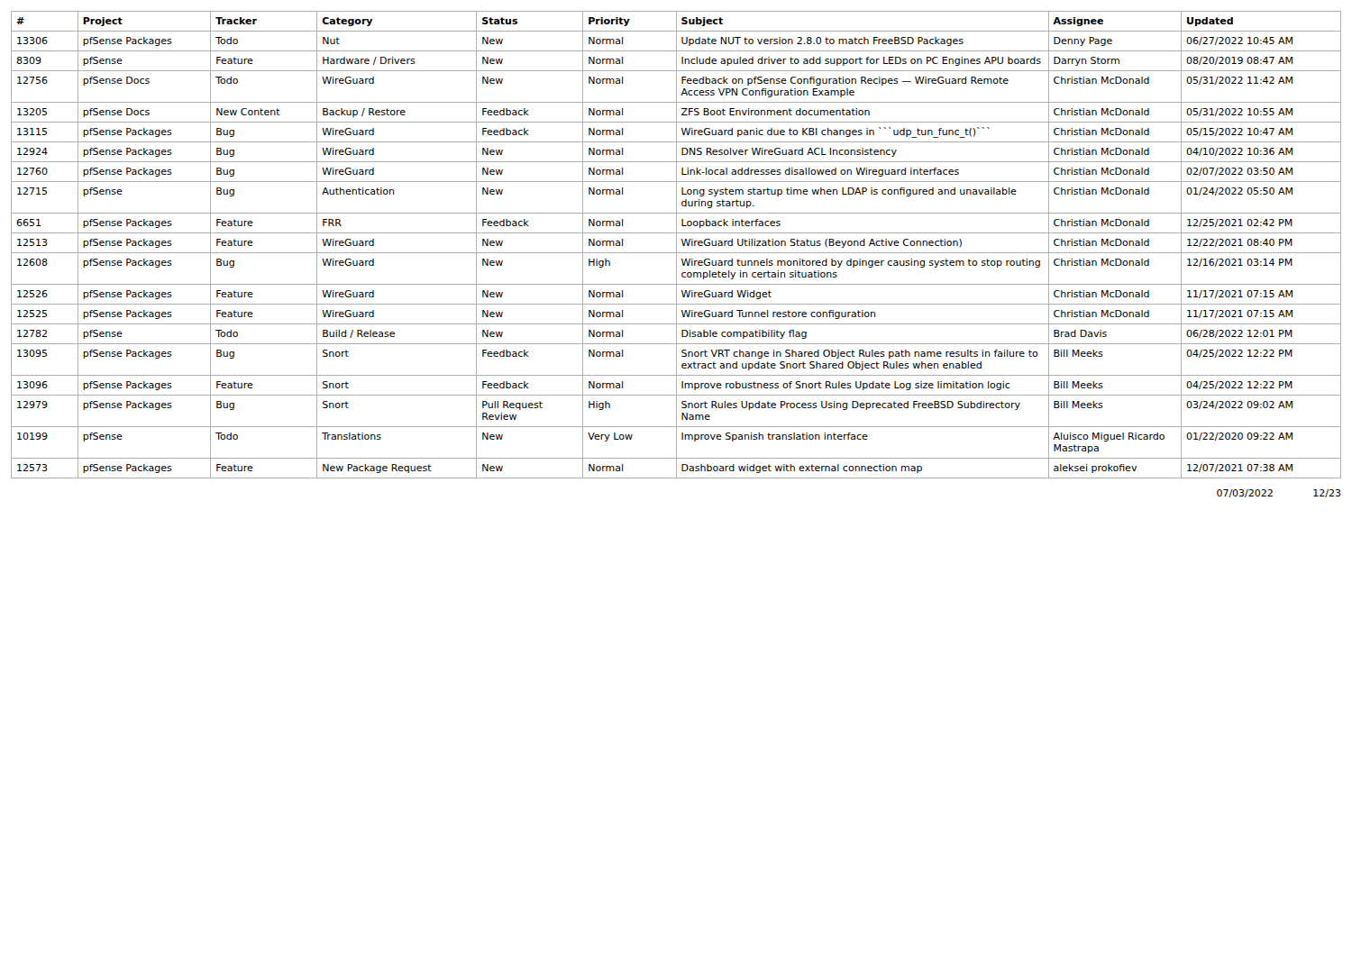| # | Project | Tracker | Category | Status | Priority | Subject | Assignee | Updated |
| --- | --- | --- | --- | --- | --- | --- | --- | --- |
| 13306 | pfSense Packages | Todo | Nut | New | Normal | Update NUT to version 2.8.0 to match FreeBSD Packages | Denny Page | 06/27/2022 10:45 AM |
| 8309 | pfSense | Feature | Hardware / Drivers | New | Normal | Include apuled driver to add support for LEDs on PC Engines APU boards | Darryn Storm | 08/20/2019 08:47 AM |
| 12756 | pfSense Docs | Todo | WireGuard | New | Normal | Feedback on pfSense Configuration Recipes — WireGuard Remote Access VPN Configuration Example | Christian McDonald | 05/31/2022 11:42 AM |
| 13205 | pfSense Docs | New Content | Backup / Restore | Feedback | Normal | ZFS Boot Environment documentation | Christian McDonald | 05/31/2022 10:55 AM |
| 13115 | pfSense Packages | Bug | WireGuard | Feedback | Normal | WireGuard panic due to KBI changes in ```udp_tun_func_t()``` | Christian McDonald | 05/15/2022 10:47 AM |
| 12924 | pfSense Packages | Bug | WireGuard | New | Normal | DNS Resolver WireGuard ACL Inconsistency | Christian McDonald | 04/10/2022 10:36 AM |
| 12760 | pfSense Packages | Bug | WireGuard | New | Normal | Link-local addresses disallowed on Wireguard interfaces | Christian McDonald | 02/07/2022 03:50 AM |
| 12715 | pfSense | Bug | Authentication | New | Normal | Long system startup time when LDAP is configured and unavailable during startup. | Christian McDonald | 01/24/2022 05:50 AM |
| 6651 | pfSense Packages | Feature | FRR | Feedback | Normal | Loopback interfaces | Christian McDonald | 12/25/2021 02:42 PM |
| 12513 | pfSense Packages | Feature | WireGuard | New | Normal | WireGuard Utilization Status (Beyond Active Connection) | Christian McDonald | 12/22/2021 08:40 PM |
| 12608 | pfSense Packages | Bug | WireGuard | New | High | WireGuard tunnels monitored by dpinger causing system to stop routing completely in certain situations | Christian McDonald | 12/16/2021 03:14 PM |
| 12526 | pfSense Packages | Feature | WireGuard | New | Normal | WireGuard Widget | Christian McDonald | 11/17/2021 07:15 AM |
| 12525 | pfSense Packages | Feature | WireGuard | New | Normal | WireGuard Tunnel restore configuration | Christian McDonald | 11/17/2021 07:15 AM |
| 12782 | pfSense | Todo | Build / Release | New | Normal | Disable compatibility flag | Brad Davis | 06/28/2022 12:01 PM |
| 13095 | pfSense Packages | Bug | Snort | Feedback | Normal | Snort VRT change in Shared Object Rules path name results in failure to extract and update Snort Shared Object Rules when enabled | Bill Meeks | 04/25/2022 12:22 PM |
| 13096 | pfSense Packages | Feature | Snort | Feedback | Normal | Improve robustness of Snort Rules Update Log size limitation logic | Bill Meeks | 04/25/2022 12:22 PM |
| 12979 | pfSense Packages | Bug | Snort | Pull Request Review | High | Snort Rules Update Process Using Deprecated FreeBSD Subdirectory Name | Bill Meeks | 03/24/2022 09:02 AM |
| 10199 | pfSense | Todo | Translations | New | Very Low | Improve Spanish translation interface | Aluisco Miguel Ricardo Mastrapa | 01/22/2020 09:22 AM |
| 12573 | pfSense Packages | Feature | New Package Request | New | Normal | Dashboard widget with external connection map | aleksei prokofiev | 12/07/2021 07:38 AM |
07/03/2022 12/23